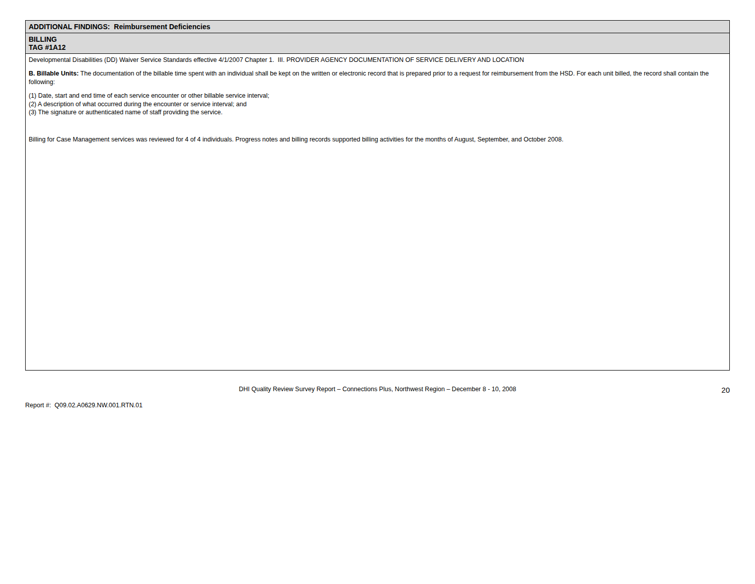| ADDITIONAL FINDINGS: Reimbursement Deficiencies |
| BILLING TAG #1A12 |
| Developmental Disabilities (DD) Waiver Service Standards effective 4/1/2007 Chapter 1. III. PROVIDER AGENCY DOCUMENTATION OF SERVICE DELIVERY AND LOCATION B. Billable Units: The documentation of the billable time spent with an individual shall be kept on the written or electronic record that is prepared prior to a request for reimbursement from the HSD. For each unit billed, the record shall contain the following: (1) Date, start and end time of each service encounter or other billable service interval; (2) A description of what occurred during the encounter or service interval; and (3) The signature or authenticated name of staff providing the service. Billing for Case Management services was reviewed for 4 of 4 individuals. Progress notes and billing records supported billing activities for the months of August, September, and October 2008. |
DHI Quality Review Survey Report – Connections Plus, Northwest Region – December 8 - 10, 2008
20
Report #: Q09.02.A0629.NW.001.RTN.01